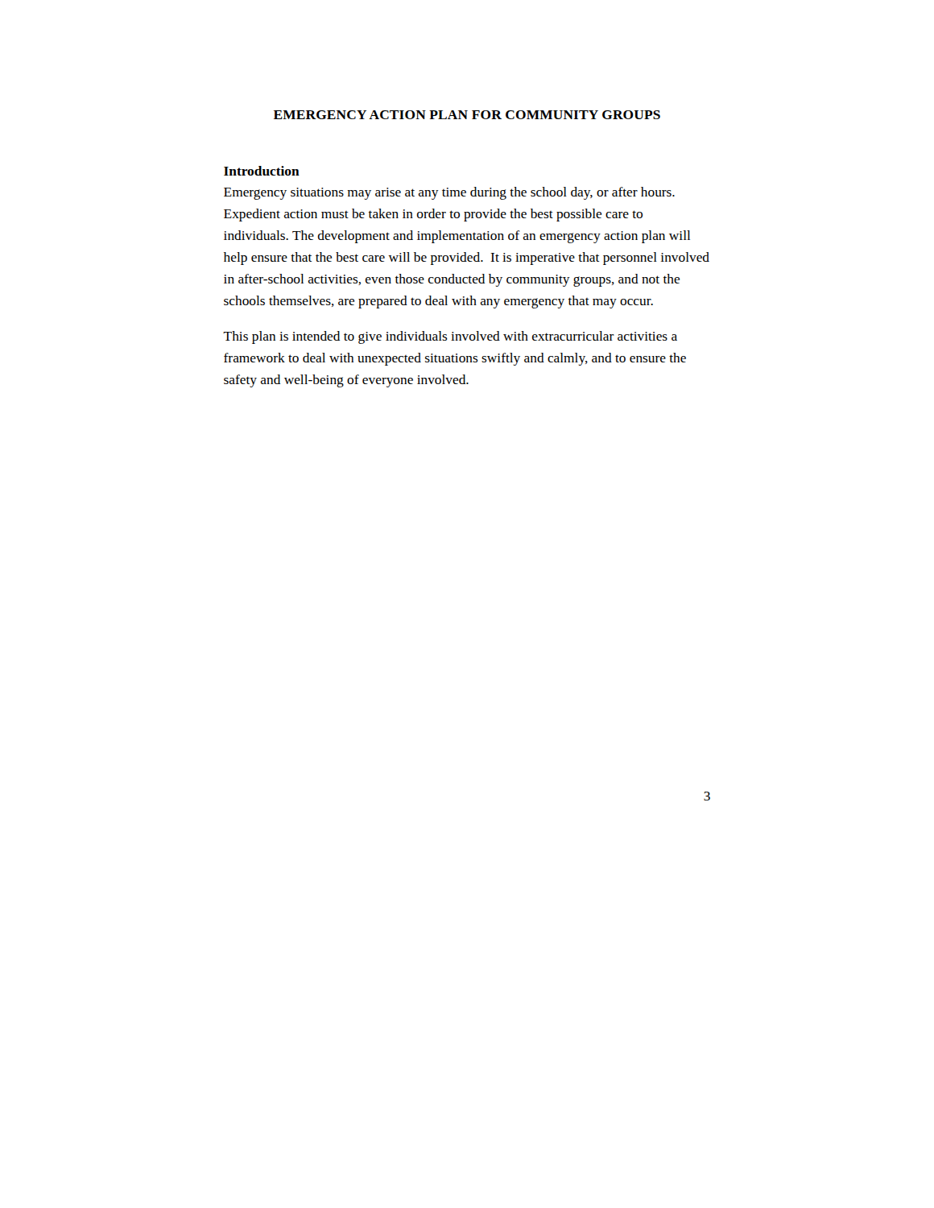Emergency Action Plan for Community Groups
Introduction
Emergency situations may arise at any time during the school day, or after hours. Expedient action must be taken in order to provide the best possible care to individuals. The development and implementation of an emergency action plan will help ensure that the best care will be provided. It is imperative that personnel involved in after-school activities, even those conducted by community groups, and not the schools themselves, are prepared to deal with any emergency that may occur.
This plan is intended to give individuals involved with extracurricular activities a framework to deal with unexpected situations swiftly and calmly, and to ensure the safety and well-being of everyone involved.
3